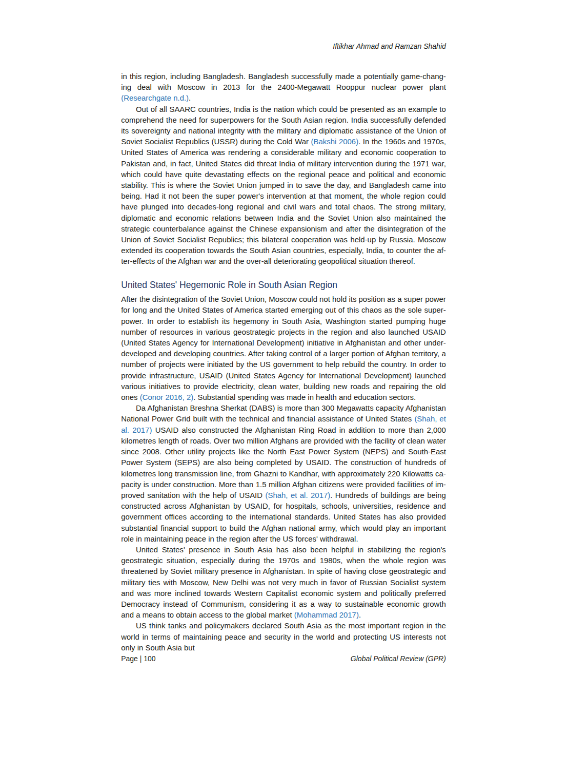Iftikhar Ahmad and Ramzan Shahid
in this region, including Bangladesh. Bangladesh successfully made a potentially game-changing deal with Moscow in 2013 for the 2400-Megawatt Rooppur nuclear power plant (Researchgate n.d.).
Out of all SAARC countries, India is the nation which could be presented as an example to comprehend the need for superpowers for the South Asian region. India successfully defended its sovereignty and national integrity with the military and diplomatic assistance of the Union of Soviet Socialist Republics (USSR) during the Cold War (Bakshi 2006). In the 1960s and 1970s, United States of America was rendering a considerable military and economic cooperation to Pakistan and, in fact, United States did threat India of military intervention during the 1971 war, which could have quite devastating effects on the regional peace and political and economic stability. This is where the Soviet Union jumped in to save the day, and Bangladesh came into being. Had it not been the super power's intervention at that moment, the whole region could have plunged into decades-long regional and civil wars and total chaos. The strong military, diplomatic and economic relations between India and the Soviet Union also maintained the strategic counterbalance against the Chinese expansionism and after the disintegration of the Union of Soviet Socialist Republics; this bilateral cooperation was held-up by Russia. Moscow extended its cooperation towards the South Asian countries, especially, India, to counter the after-effects of the Afghan war and the over-all deteriorating geopolitical situation thereof.
United States' Hegemonic Role in South Asian Region
After the disintegration of the Soviet Union, Moscow could not hold its position as a super power for long and the United States of America started emerging out of this chaos as the sole superpower. In order to establish its hegemony in South Asia, Washington started pumping huge number of resources in various geostrategic projects in the region and also launched USAID (United States Agency for International Development) initiative in Afghanistan and other underdeveloped and developing countries. After taking control of a larger portion of Afghan territory, a number of projects were initiated by the US government to help rebuild the country. In order to provide infrastructure, USAID (United States Agency for International Development) launched various initiatives to provide electricity, clean water, building new roads and repairing the old ones (Conor 2016, 2). Substantial spending was made in health and education sectors.
Da Afghanistan Breshna Sherkat (DABS) is more than 300 Megawatts capacity Afghanistan National Power Grid built with the technical and financial assistance of United States (Shah, et al. 2017) USAID also constructed the Afghanistan Ring Road in addition to more than 2,000 kilometres length of roads. Over two million Afghans are provided with the facility of clean water since 2008. Other utility projects like the North East Power System (NEPS) and South-East Power System (SEPS) are also being completed by USAID. The construction of hundreds of kilometres long transmission line, from Ghazni to Kandhar, with approximately 220 Kilowatts capacity is under construction. More than 1.5 million Afghan citizens were provided facilities of improved sanitation with the help of USAID (Shah, et al. 2017). Hundreds of buildings are being constructed across Afghanistan by USAID, for hospitals, schools, universities, residence and government offices according to the international standards. United States has also provided substantial financial support to build the Afghan national army, which would play an important role in maintaining peace in the region after the US forces' withdrawal.
United States' presence in South Asia has also been helpful in stabilizing the region's geostrategic situation, especially during the 1970s and 1980s, when the whole region was threatened by Soviet military presence in Afghanistan. In spite of having close geostrategic and military ties with Moscow, New Delhi was not very much in favor of Russian Socialist system and was more inclined towards Western Capitalist economic system and politically preferred Democracy instead of Communism, considering it as a way to sustainable economic growth and a means to obtain access to the global market (Mohammad 2017).
US think tanks and policymakers declared South Asia as the most important region in the world in terms of maintaining peace and security in the world and protecting US interests not only in South Asia but
Page | 100 Global Political Review (GPR)